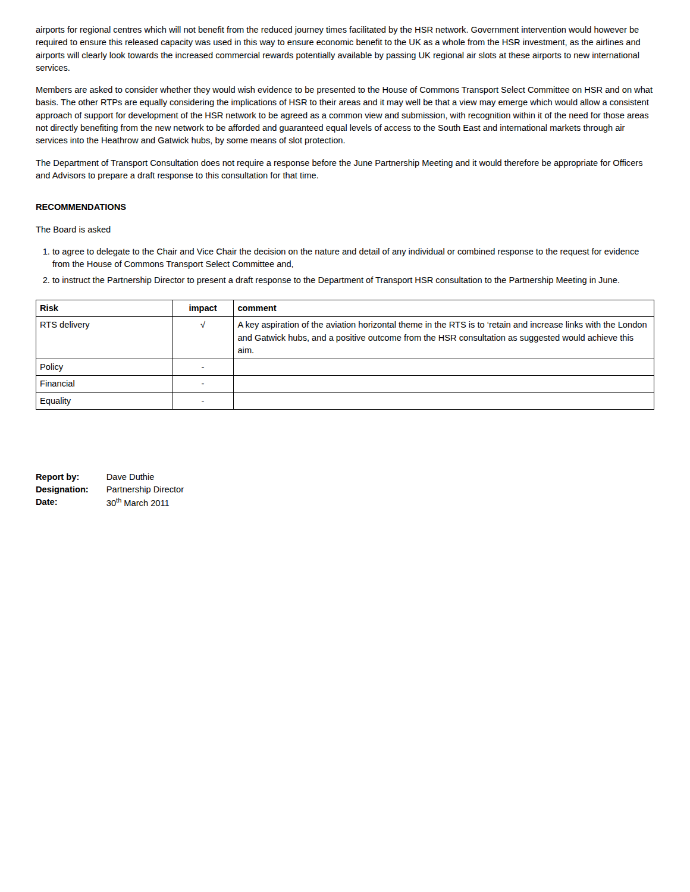airports for regional centres which will not benefit from the reduced journey times facilitated by the HSR network. Government intervention would however be required to ensure this released capacity was used in this way to ensure economic benefit to the UK as a whole from the HSR investment, as the airlines and airports will clearly look towards the increased commercial rewards potentially available by passing UK regional air slots at these airports to new international services.
Members are asked to consider whether they would wish evidence to be presented to the House of Commons Transport Select Committee on HSR and on what basis. The other RTPs are equally considering the implications of HSR to their areas and it may well be that a view may emerge which would allow a consistent approach of support for development of the HSR network to be agreed as a common view and submission, with recognition within it of the need for those areas not directly benefiting from the new network to be afforded and guaranteed equal levels of access to the South East and international markets through air services into the Heathrow and Gatwick hubs, by some means of slot protection.
The Department of Transport Consultation does not require a response before the June Partnership Meeting and it would therefore be appropriate for Officers and Advisors to prepare a draft response to this consultation for that time.
RECOMMENDATIONS
The Board is asked
to agree to delegate to the Chair and Vice Chair the decision on the nature and detail of any individual or combined response to the request for evidence from the House of Commons Transport Select Committee and,
to instruct the Partnership Director to present a draft response to the Department of Transport HSR consultation to the Partnership Meeting in June.
| Risk | impact | comment |
| --- | --- | --- |
| RTS delivery | √ | A key aspiration of the aviation horizontal theme in the RTS is to ‘retain and increase links with the London and Gatwick hubs, and a positive outcome from the HSR consultation as suggested would achieve this aim. |
| Policy | - | |
| Financial | - | |
| Equality | - | |
| Report by: | Dave Duthie |
| Designation: | Partnership Director |
| Date: | 30 th March 2011 |